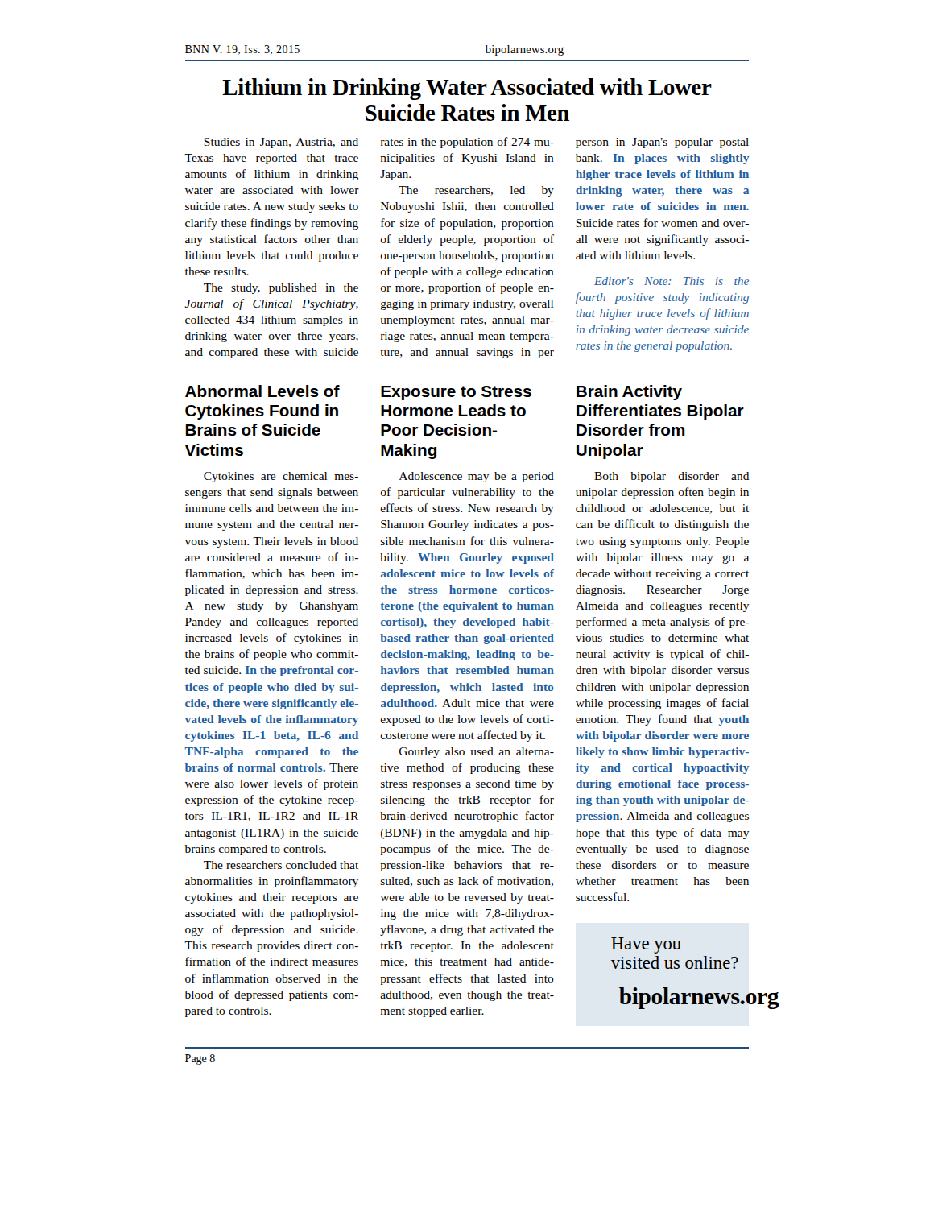BNN V. 19, Iss. 3, 2015
bipolarnews.org
Lithium in Drinking Water Associated with Lower Suicide Rates in Men
Studies in Japan, Austria, and Texas have reported that trace amounts of lithium in drinking water are associated with lower suicide rates. A new study seeks to clarify these findings by removing any statistical factors other than lithium levels that could produce these results.
The study, published in the Journal of Clinical Psychiatry, collected 434 lithium samples in drinking water over three years, and compared these with suicide rates in the population of 274 municipalities of Kyushi Island in Japan.
The researchers, led by Nobuyoshi Ishii, then controlled for size of population, proportion of elderly people, proportion of one-person households, proportion of people with a college education or more, proportion of people engaging in primary industry, overall unemployment rates, annual marriage rates, annual mean temperature, and annual savings in per person in Japan's popular postal bank. In places with slightly higher trace levels of lithium in drinking water, there was a lower rate of suicides in men. Suicide rates for women and overall were not significantly associated with lithium levels.
Editor's Note: This is the fourth positive study indicating that higher trace levels of lithium in drinking water decrease suicide rates in the general population.
Abnormal Levels of Cytokines Found in Brains of Suicide Victims
Cytokines are chemical messengers that send signals between immune cells and between the immune system and the central nervous system. Their levels in blood are considered a measure of inflammation, which has been implicated in depression and stress. A new study by Ghanshyam Pandey and colleagues reported increased levels of cytokines in the brains of people who committed suicide. In the prefrontal cortices of people who died by suicide, there were significantly elevated levels of the inflammatory cytokines IL-1 beta, IL-6 and TNF-alpha compared to the brains of normal controls. There were also lower levels of protein expression of the cytokine receptors IL-1R1, IL-1R2 and IL-1R antagonist (IL1RA) in the suicide brains compared to controls.
The researchers concluded that abnormalities in proinflammatory cytokines and their receptors are associated with the pathophysiology of depression and suicide. This research provides direct confirmation of the indirect measures of inflammation observed in the blood of depressed patients compared to controls.
Exposure to Stress Hormone Leads to Poor Decision-Making
Adolescence may be a period of particular vulnerability to the effects of stress. New research by Shannon Gourley indicates a possible mechanism for this vulnerability. When Gourley exposed adolescent mice to low levels of the stress hormone corticosterone (the equivalent to human cortisol), they developed habit-based rather than goal-oriented decision-making, leading to behaviors that resembled human depression, which lasted into adulthood. Adult mice that were exposed to the low levels of corticosterone were not affected by it.
Gourley also used an alternative method of producing these stress responses a second time by silencing the trkB receptor for brain-derived neurotrophic factor (BDNF) in the amygdala and hippocampus of the mice. The depression-like behaviors that resulted, such as lack of motivation, were able to be reversed by treating the mice with 7,8-dihydroxyflavone, a drug that activated the trkB receptor. In the adolescent mice, this treatment had antidepressant effects that lasted into adulthood, even though the treatment stopped earlier.
Brain Activity Differentiates Bipolar Disorder from Unipolar
Both bipolar disorder and unipolar depression often begin in childhood or adolescence, but it can be difficult to distinguish the two using symptoms only. People with bipolar illness may go a decade without receiving a correct diagnosis. Researcher Jorge Almeida and colleagues recently performed a meta-analysis of previous studies to determine what neural activity is typical of children with bipolar disorder versus children with unipolar depression while processing images of facial emotion. They found that youth with bipolar disorder were more likely to show limbic hyperactivity and cortical hypoactivity during emotional face processing than youth with unipolar depression. Almeida and colleagues hope that this type of data may eventually be used to diagnose these disorders or to measure whether treatment has been successful.
Have you
visited us online?
bipolarnews.org
Page 8